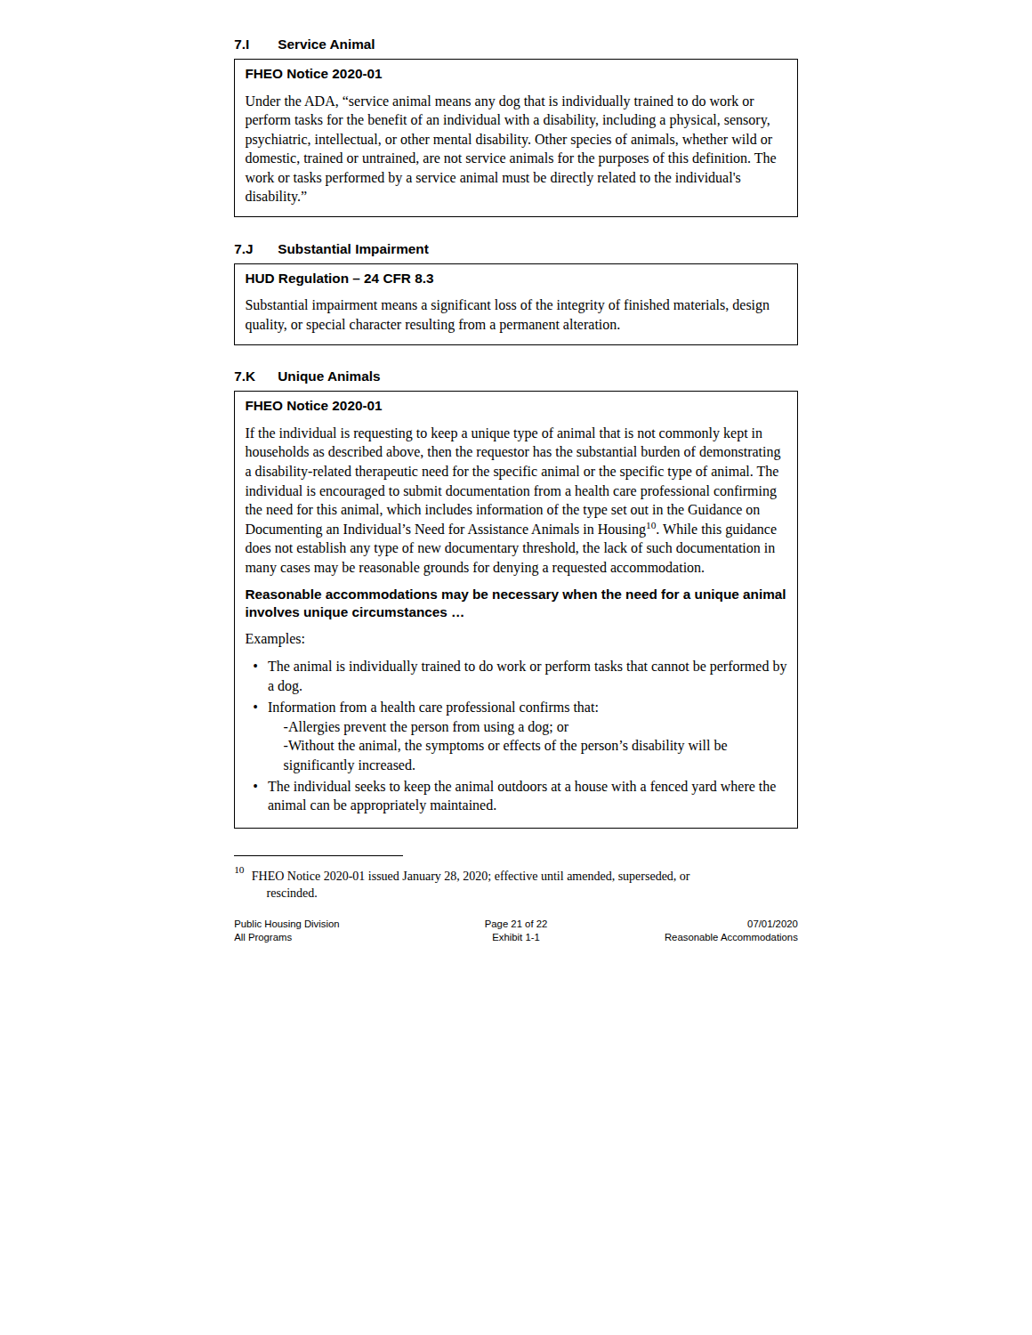7.IService Animal
FHEO Notice 2020-01
Under the ADA, “service animal means any dog that is individually trained to do work or perform tasks for the benefit of an individual with a disability, including a physical, sensory, psychiatric, intellectual, or other mental disability. Other species of animals, whether wild or domestic, trained or untrained, are not service animals for the purposes of this definition. The work or tasks performed by a service animal must be directly related to the individual's disability.”
7.JSubstantial Impairment
HUD Regulation – 24 CFR 8.3
Substantial impairment means a significant loss of the integrity of finished materials, design quality, or special character resulting from a permanent alteration.
7.KUnique Animals
FHEO Notice 2020-01
If the individual is requesting to keep a unique type of animal that is not commonly kept in households as described above, then the requestor has the substantial burden of demonstrating a disability-related therapeutic need for the specific animal or the specific type of animal. The individual is encouraged to submit documentation from a health care professional confirming the need for this animal, which includes information of the type set out in the Guidance on Documenting an Individual’s Need for Assistance Animals in Housing10. While this guidance does not establish any type of new documentary threshold, the lack of such documentation in many cases may be reasonable grounds for denying a requested accommodation.
Reasonable accommodations may be necessary when the need for a unique animal involves unique circumstances …
Examples:
The animal is individually trained to do work or perform tasks that cannot be performed by a dog.
Information from a health care professional confirms that:
-Allergies prevent the person from using a dog; or
-Without the animal, the symptoms or effects of the person’s disability will be significantly increased.
The individual seeks to keep the animal outdoors at a house with a fenced yard where the animal can be appropriately maintained.
10FHEO Notice 2020-01 issued January 28, 2020; effective until amended, superseded, or rescinded.
Public Housing Division
All Programs
Page 21 of 22
Exhibit 1-1
07/01/2020
Reasonable Accommodations